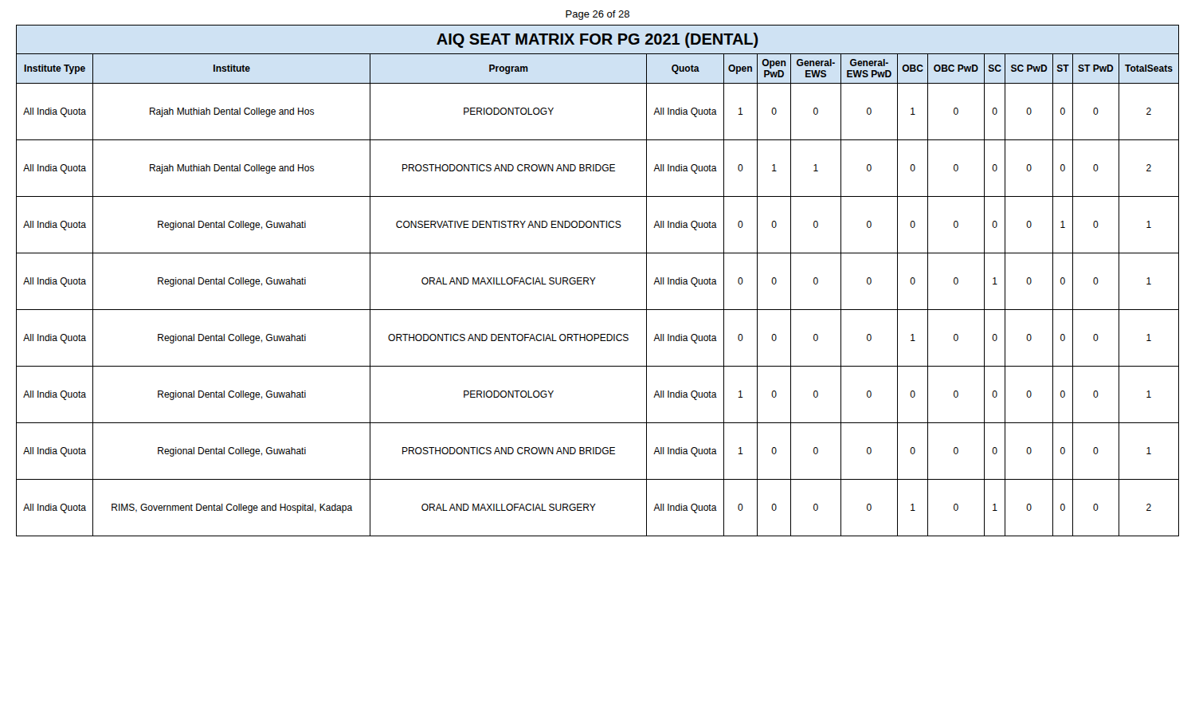Page 26 of 28
AIQ SEAT MATRIX FOR PG 2021 (DENTAL)
| Institute Type | Institute | Program | Quota | Open | Open PwD | General- EWS | General- EWS PwD | OBC | OBC PwD | SC | SC PwD | ST | ST PwD | TotalSeats |
| --- | --- | --- | --- | --- | --- | --- | --- | --- | --- | --- | --- | --- | --- | --- |
| All India Quota | Rajah Muthiah Dental College and Hos | PERIODONTOLOGY | All India Quota | 1 | 0 | 0 | 0 | 1 | 0 | 0 | 0 | 0 | 0 | 2 |
| All India Quota | Rajah Muthiah Dental College and Hos | PROSTHODONTICS AND CROWN AND BRIDGE | All India Quota | 0 | 1 | 1 | 0 | 0 | 0 | 0 | 0 | 0 | 0 | 2 |
| All India Quota | Regional Dental College, Guwahati | CONSERVATIVE DENTISTRY AND ENDODONTICS | All India Quota | 0 | 0 | 0 | 0 | 0 | 0 | 0 | 0 | 1 | 0 | 1 |
| All India Quota | Regional Dental College, Guwahati | ORAL AND MAXILLOFACIAL SURGERY | All India Quota | 0 | 0 | 0 | 0 | 0 | 0 | 1 | 0 | 0 | 0 | 1 |
| All India Quota | Regional Dental College, Guwahati | ORTHODONTICS AND DENTOFACIAL ORTHOPEDICS | All India Quota | 0 | 0 | 0 | 0 | 1 | 0 | 0 | 0 | 0 | 0 | 1 |
| All India Quota | Regional Dental College, Guwahati | PERIODONTOLOGY | All India Quota | 1 | 0 | 0 | 0 | 0 | 0 | 0 | 0 | 0 | 0 | 1 |
| All India Quota | Regional Dental College, Guwahati | PROSTHODONTICS AND CROWN AND BRIDGE | All India Quota | 1 | 0 | 0 | 0 | 0 | 0 | 0 | 0 | 0 | 0 | 1 |
| All India Quota | RIMS, Government Dental College and Hospital, Kadapa | ORAL AND MAXILLOFACIAL SURGERY | All India Quota | 0 | 0 | 0 | 0 | 1 | 0 | 1 | 0 | 0 | 0 | 2 |